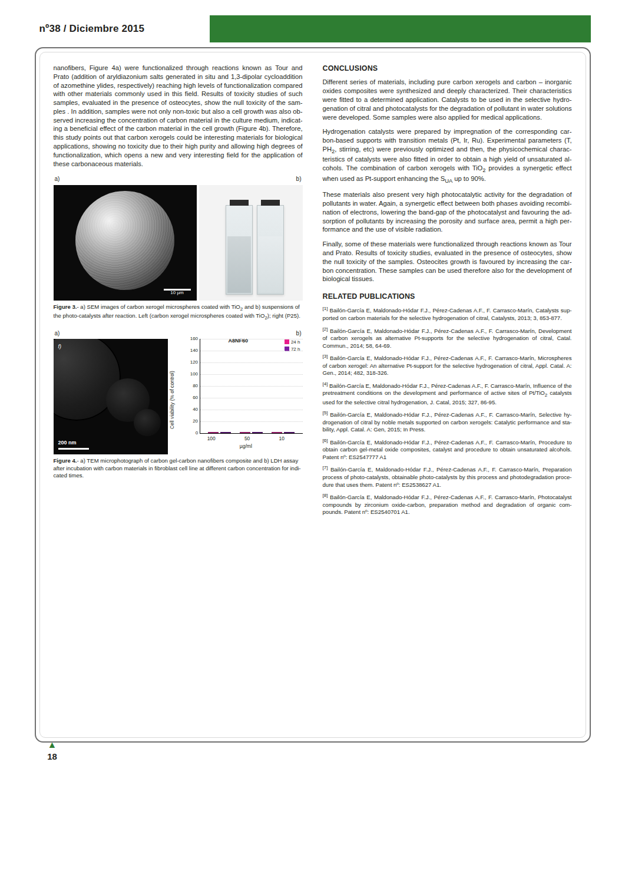nº38 / Diciembre 2015
nanofibers, Figure 4a) were functionalized through reactions known as Tour and Prato (addition of aryldiazonium salts generated in situ and 1,3-dipolar cycloaddition of azomethine ylides, respectively) reaching high levels of functionalization compared with other materials commonly used in this field. Results of toxicity studies of such samples, evaluated in the presence of osteocytes, show the null toxicity of the samples . In addition, samples were not only non-toxic but also a cell growth was also observed increasing the concentration of carbon material in the culture medium, indicating a beneficial effect of the carbon material in the cell growth (Figure 4b). Therefore, this study points out that carbon xerogels could be interesting materials for biological applications, showing no toxicity due to their high purity and allowing high degrees of functionalization, which opens a new and very interesting field for the application of these carbonaceous materials.
a) b)
10 µm
Figure 3.- a) SEM images of carbon xerogel microspheres coated with TiO2 and b) suspensions of the photo-catalysts after reaction. Left (carbon xerogel microspheres coated with TiO2); right (P25).
a) b)
f)
200 nm
Cell viability (% of control)
A8NF60
24 h
72 h
160 140 120 100 80 60 40 20 0
1005010
µg/ml
Figure 4.- a) TEM microphotograph of carbon gel-carbon nanofibers composite and b) LDH assay after incubation with carbon materials in fibroblast cell line at different carbon concentration for indicated times.
CONCLUSIONS
Different series of materials, including pure carbon xerogels and carbon – inorganic oxides composites were synthesized and deeply characterized. Their characteristics were fitted to a determined application. Catalysts to be used in the selective hydrogenation of citral and photocatalysts for the degradation of pollutant in water solutions were developed. Some samples were also applied for medical applications.
Hydrogenation catalysts were prepared by impregnation of the corresponding carbon-based supports with transition metals (Pt, Ir, Ru). Experimental parameters (T, PH2, stirring, etc) were previously optimized and then, the physicochemical characteristics of catalysts were also fitted in order to obtain a high yield of unsaturated alcohols. The combination of carbon xerogels with TiO2 provides a synergetic effect when used as Pt-support enhancing the SUA up to 90%.
These materials also present very high photocatalytic activity for the degradation of pollutants in water. Again, a synergetic effect between both phases avoiding recombination of electrons, lowering the band-gap of the photocatalyst and favouring the adsorption of pollutants by increasing the porosity and surface area, permit a high performance and the use of visible radiation.
Finally, some of these materials were functionalized through reactions known as Tour and Prato. Results of toxicity studies, evaluated in the presence of osteocytes, show the null toxicity of the samples. Osteocites growth is favoured by increasing the carbon concentration. These samples can be used therefore also for the development of biological tissues.
RELATED PUBLICATIONS
[1] Bailón-García E, Maldonado-Hódar F.J., Pérez-Cadenas A.F., F. Carrasco-Marín, Catalysts supported on carbon materials for the selective hydrogenation of citral, Catalysts, 2013; 3, 853-877.
[2] Bailón-García E, Maldonado-Hódar F.J., Pérez-Cadenas A.F., F. Carrasco-Marín, Development of carbon xerogels as alternative Pt-supports for the selective hydrogenation of citral, Catal. Commun., 2014; 58, 64-69.
[3] Bailón-García E, Maldonado-Hódar F.J., Pérez-Cadenas A.F., F. Carrasco-Marín, Microspheres of carbon xerogel: An alternative Pt-support for the selective hydrogenation of citral, Appl. Catal. A: Gen., 2014; 482, 318-326.
[4] Bailón-García E, Maldonado-Hódar F.J., Pérez-Cadenas A.F., F. Carrasco-Marín, Influence of the pretreatment conditions on the development and performance of active sites of Pt/TiO2 catalysts used for the selective citral hydrogenation, J. Catal, 2015; 327, 86-95.
[5] Bailón-García E, Maldonado-Hódar F.J., Pérez-Cadenas A.F., F. Carrasco-Marín, Selective hydrogenation of citral by noble metals supported on carbon xerogels: Catalytic performance and stability, Appl. Catal. A: Gen, 2015; In Press.
[6] Bailón-García E, Maldonado-Hódar F.J., Pérez-Cadenas A.F., F. Carrasco-Marín, Procedure to obtain carbon gel-metal oxide composites, catalyst and procedure to obtain unsaturated alcohols. Patent nº: ES2547777 A1
[7] Bailón-García E, Maldonado-Hódar F.J., Pérez-Cadenas A.F., F. Carrasco-Marín, Preparation process of photo-catalysts, obtainable photo-catalysts by this process and photodegradation procedure that uses them. Patent nº: ES2538627 A1.
[8] Bailón-García E, Maldonado-Hódar F.J., Pérez-Cadenas A.F., F. Carrasco-Marín, Photocatalyst compounds by zirconium oxide-carbon, preparation method and degradation of organic compounds. Patent nº: ES2540701 A1.
▲
18